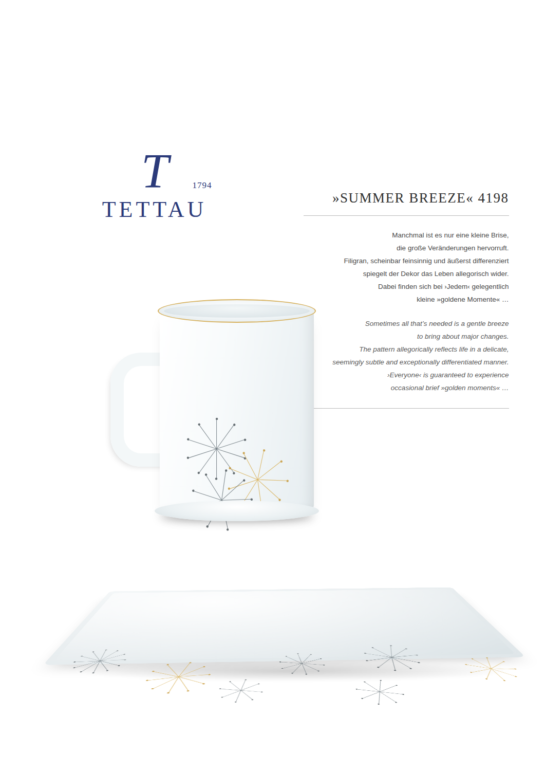T 1794
TETTAU
»SUMMER BREEZE« 4198
Manchmal ist es nur eine kleine Brise,
die große Veränderungen hervorruft.
Filigran, scheinbar feinsinnig und äußerst differenziert
spiegelt der Dekor das Leben allegorisch wider.
Dabei finden sich bei ›Jedem‹ gelegentlich
kleine »goldene Momente« …
Sometimes all that’s needed is a gentle breeze
to bring about major changes.
The pattern allegorically reflects life in a delicate,
seemingly subtle and exceptionally differentiated manner.
›Everyone‹ is guaranteed to experience
occasional brief »golden moments« …